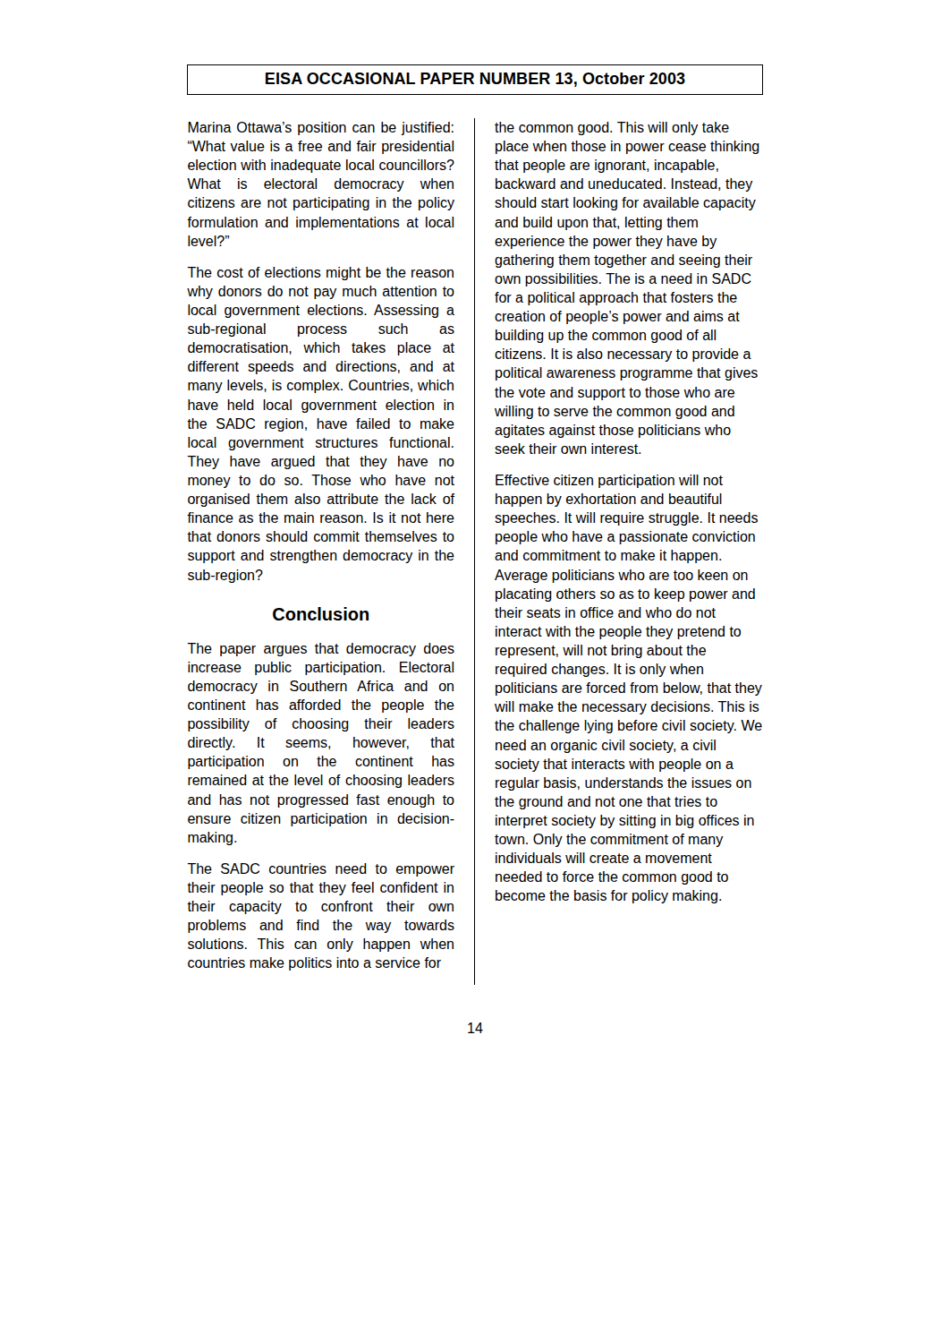EISA OCCASIONAL PAPER NUMBER 13, October 2003
Marina Ottawa’s position can be justified: “What value is a free and fair presidential election with inadequate local councillors? What is electoral democracy when citizens are not participating in the policy formulation and implementations at local level?”
The cost of elections might be the reason why donors do not pay much attention to local government elections. Assessing a sub-regional process such as democratisation, which takes place at different speeds and directions, and at many levels, is complex. Countries, which have held local government election in the SADC region, have failed to make local government structures functional. They have argued that they have no money to do so. Those who have not organised them also attribute the lack of finance as the main reason. Is it not here that donors should commit themselves to support and strengthen democracy in the sub-region?
Conclusion
The paper argues that democracy does increase public participation. Electoral democracy in Southern Africa and on continent has afforded the people the possibility of choosing their leaders directly. It seems, however, that participation on the continent has remained at the level of choosing leaders and has not progressed fast enough to ensure citizen participation in decision-making.
The SADC countries need to empower their people so that they feel confident in their capacity to confront their own problems and find the way towards solutions. This can only happen when countries make politics into a service for
the common good. This will only take place when those in power cease thinking that people are ignorant, incapable, backward and uneducated. Instead, they should start looking for available capacity and build upon that, letting them experience the power they have by gathering them together and seeing their own possibilities. The is a need in SADC for a political approach that fosters the creation of people’s power and aims at building up the common good of all citizens. It is also necessary to provide a political awareness programme that gives the vote and support to those who are willing to serve the common good and agitates against those politicians who seek their own interest.
Effective citizen participation will not happen by exhortation and beautiful speeches. It will require struggle. It needs people who have a passionate conviction and commitment to make it happen. Average politicians who are too keen on placating others so as to keep power and their seats in office and who do not interact with the people they pretend to represent, will not bring about the required changes. It is only when politicians are forced from below, that they will make the necessary decisions. This is the challenge lying before civil society. We need an organic civil society, a civil society that interacts with people on a regular basis, understands the issues on the ground and not one that tries to interpret society by sitting in big offices in town. Only the commitment of many individuals will create a movement needed to force the common good to become the basis for policy making.
14